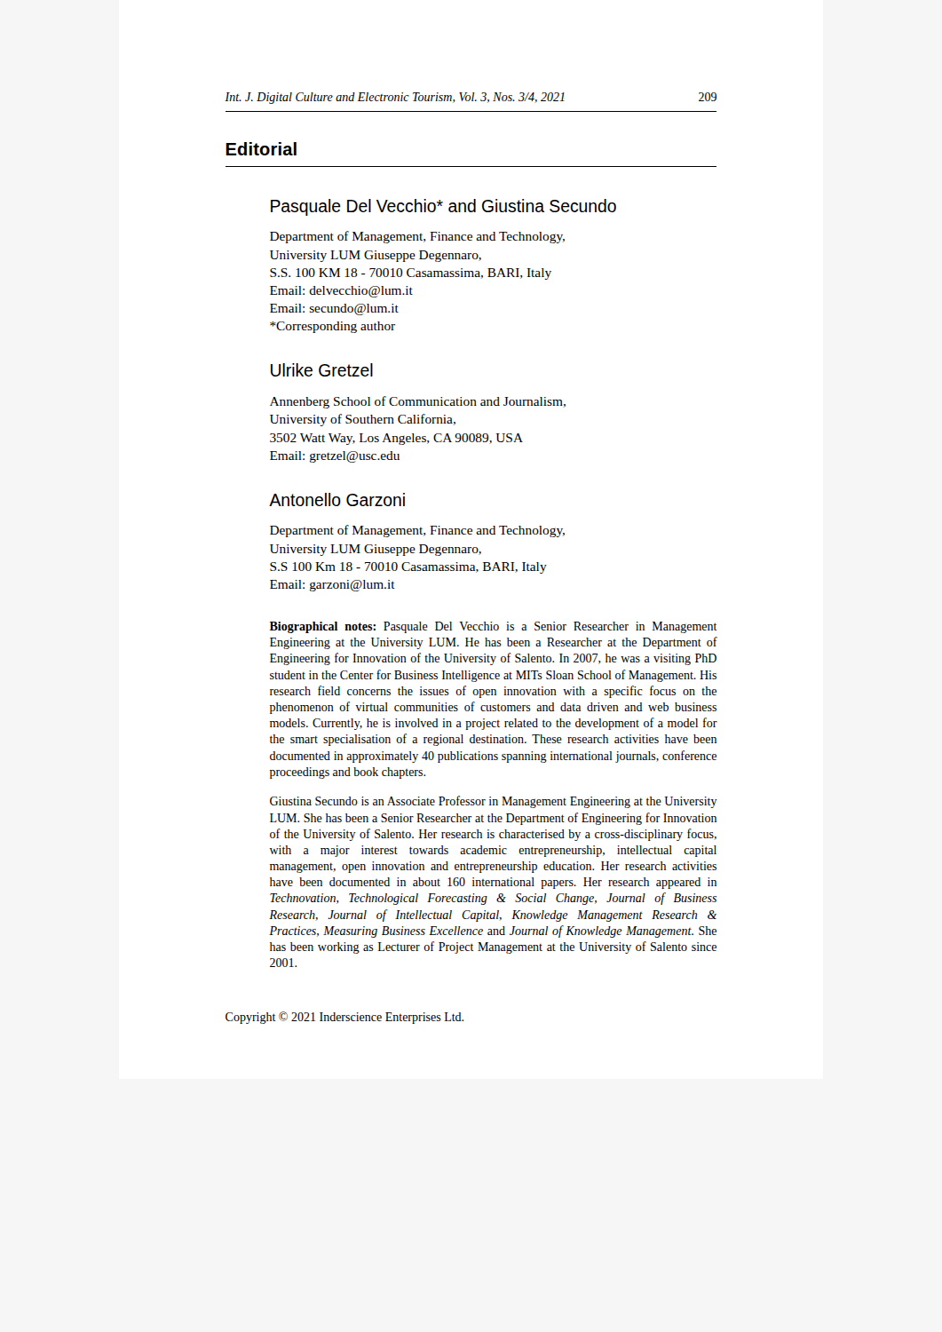Int. J. Digital Culture and Electronic Tourism, Vol. 3, Nos. 3/4, 2021 209
Editorial
Pasquale Del Vecchio* and Giustina Secundo
Department of Management, Finance and Technology,
University LUM Giuseppe Degennaro,
S.S. 100 KM 18 - 70010 Casamassima, BARI, Italy
Email: delvecchio@lum.it
Email: secundo@lum.it
*Corresponding author
Ulrike Gretzel
Annenberg School of Communication and Journalism,
University of Southern California,
3502 Watt Way, Los Angeles, CA 90089, USA
Email: gretzel@usc.edu
Antonello Garzoni
Department of Management, Finance and Technology,
University LUM Giuseppe Degennaro,
S.S 100 Km 18 - 70010 Casamassima, BARI, Italy
Email: garzoni@lum.it
Biographical notes: Pasquale Del Vecchio is a Senior Researcher in Management Engineering at the University LUM. He has been a Researcher at the Department of Engineering for Innovation of the University of Salento. In 2007, he was a visiting PhD student in the Center for Business Intelligence at MITs Sloan School of Management. His research field concerns the issues of open innovation with a specific focus on the phenomenon of virtual communities of customers and data driven and web business models. Currently, he is involved in a project related to the development of a model for the smart specialisation of a regional destination. These research activities have been documented in approximately 40 publications spanning international journals, conference proceedings and book chapters.
Giustina Secundo is an Associate Professor in Management Engineering at the University LUM. She has been a Senior Researcher at the Department of Engineering for Innovation of the University of Salento. Her research is characterised by a cross-disciplinary focus, with a major interest towards academic entrepreneurship, intellectual capital management, open innovation and entrepreneurship education. Her research activities have been documented in about 160 international papers. Her research appeared in Technovation, Technological Forecasting & Social Change, Journal of Business Research, Journal of Intellectual Capital, Knowledge Management Research & Practices, Measuring Business Excellence and Journal of Knowledge Management. She has been working as Lecturer of Project Management at the University of Salento since 2001.
Copyright © 2021 Inderscience Enterprises Ltd.